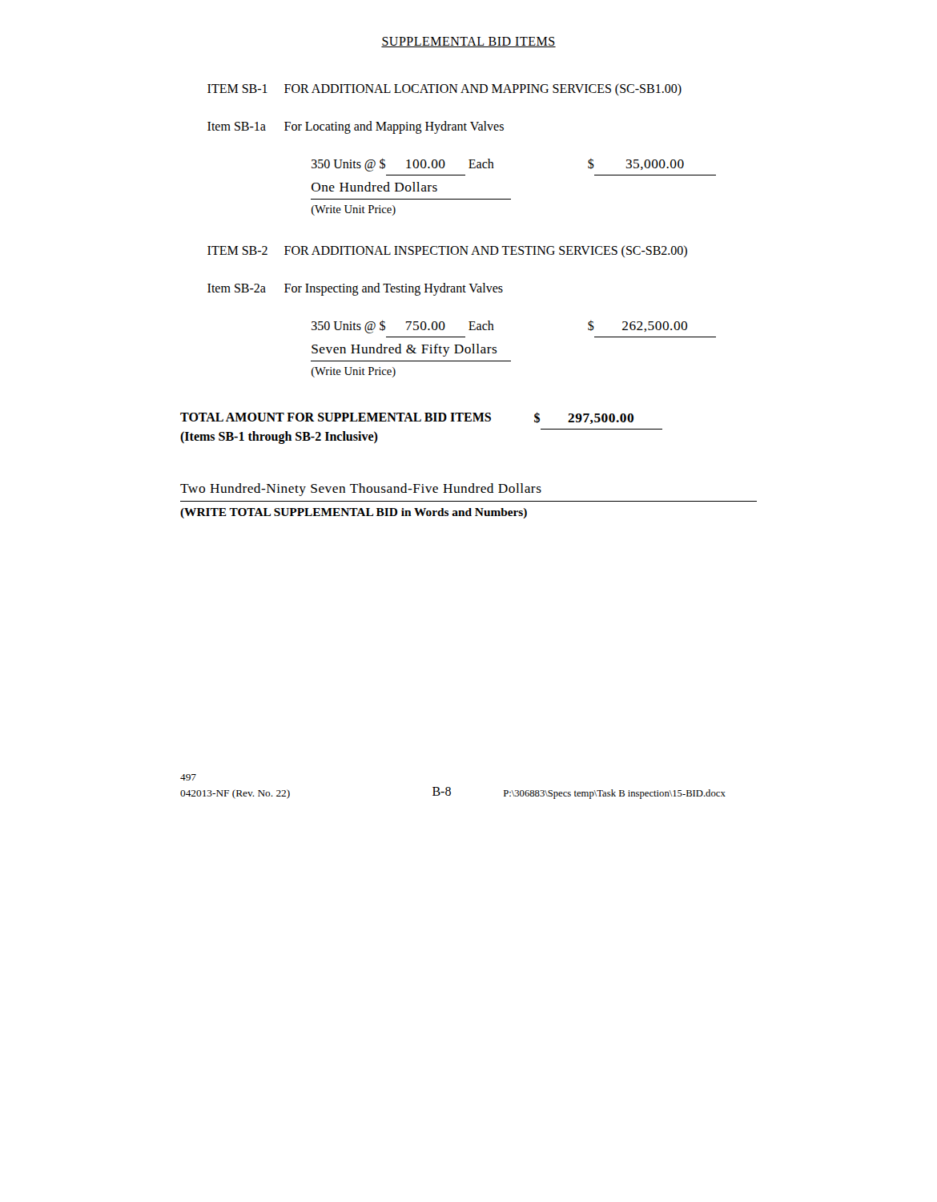SUPPLEMENTAL BID ITEMS
ITEM SB-1
FOR ADDITIONAL LOCATION AND MAPPING SERVICES (SC-SB1.00)
Item SB-1a
For Locating and Mapping Hydrant Valves
350 Units @ $100.00 Each
$35,000.00
One Hundred Dollars (Write Unit Price)
ITEM SB-2
FOR ADDITIONAL INSPECTION AND TESTING SERVICES (SC-SB2.00)
Item SB-2a
For Inspecting and Testing Hydrant Valves
350 Units @ $750.00 Each
$262,500.00
Seven Hundred & Fifty Dollars (Write Unit Price)
TOTAL AMOUNT FOR SUPPLEMENTAL BID ITEMS (Items SB-1 through SB-2 Inclusive)
$297,500.00
Two Hundred-Ninety Seven Thousand-Five Hundred Dollars
(WRITE TOTAL SUPPLEMENTAL BID in Words and Numbers)
497 042013-NF (Rev. No. 22)
B-8
P:\306883\Specs temp\Task B inspection\15-BID.docx